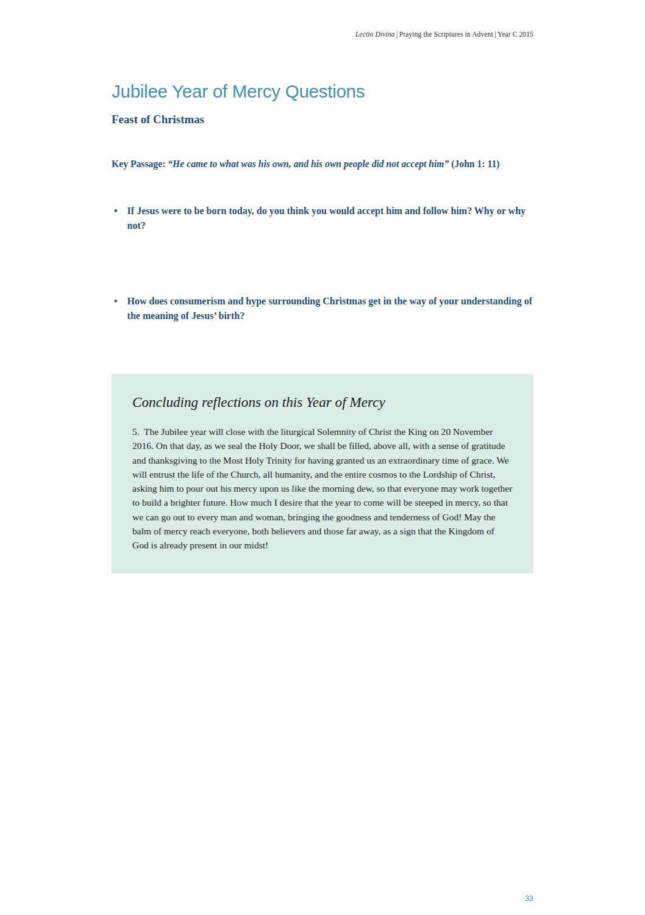Lectio Divina | Praying the Scriptures in Advent | Year C 2015
Jubilee Year of Mercy Questions
Feast of Christmas
Key Passage: “He came to what was his own, and his own people did not accept him” (John 1: 11)
If Jesus were to be born today, do you think you would accept him and follow him? Why or why not?
How does consumerism and hype surrounding Christmas get in the way of your understanding of the meaning of Jesus’ birth?
Concluding reflections on this Year of Mercy
5. The Jubilee year will close with the liturgical Solemnity of Christ the King on 20 November 2016. On that day, as we seal the Holy Door, we shall be filled, above all, with a sense of gratitude and thanksgiving to the Most Holy Trinity for having granted us an extraordinary time of grace. We will entrust the life of the Church, all humanity, and the entire cosmos to the Lordship of Christ, asking him to pour out his mercy upon us like the morning dew, so that everyone may work together to build a brighter future. How much I desire that the year to come will be steeped in mercy, so that we can go out to every man and woman, bringing the goodness and tenderness of God! May the balm of mercy reach everyone, both believers and those far away, as a sign that the Kingdom of God is already present in our midst!
33